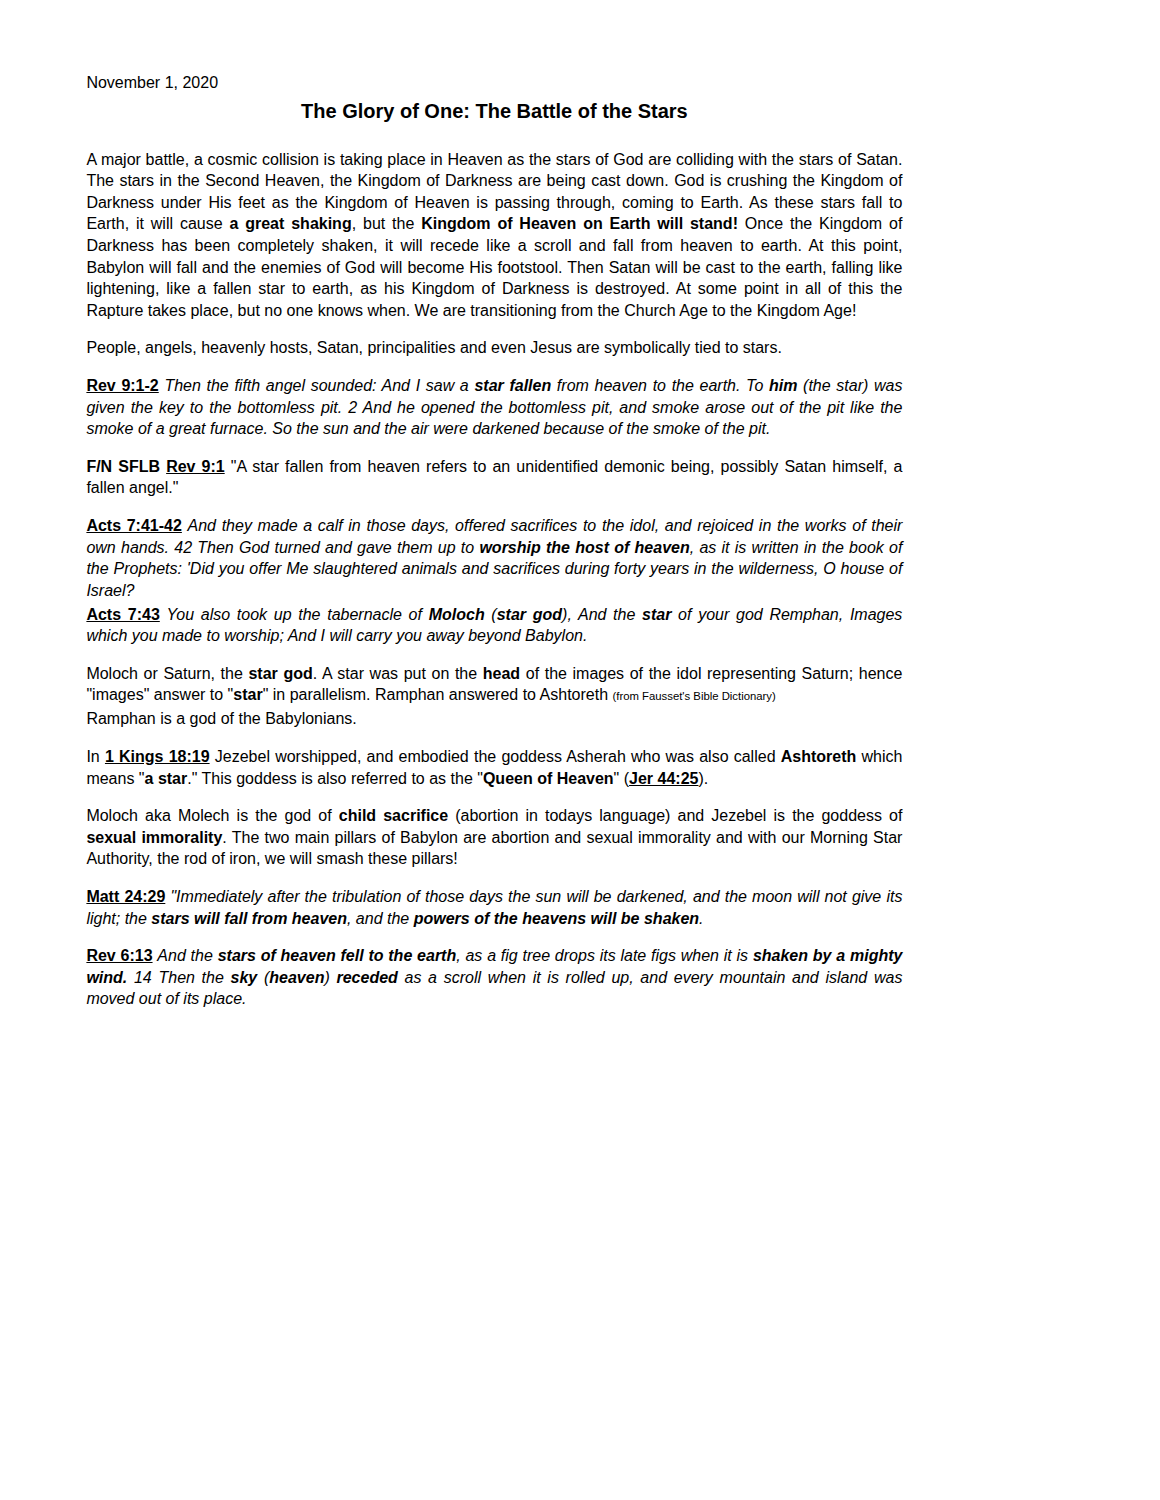November 1, 2020
The Glory of One: The Battle of the Stars
A major battle, a cosmic collision is taking place in Heaven as the stars of God are colliding with the stars of Satan. The stars in the Second Heaven, the Kingdom of Darkness are being cast down. God is crushing the Kingdom of Darkness under His feet as the Kingdom of Heaven is passing through, coming to Earth. As these stars fall to Earth, it will cause a great shaking, but the Kingdom of Heaven on Earth will stand! Once the Kingdom of Darkness has been completely shaken, it will recede like a scroll and fall from heaven to earth. At this point, Babylon will fall and the enemies of God will become His footstool. Then Satan will be cast to the earth, falling like lightening, like a fallen star to earth, as his Kingdom of Darkness is destroyed. At some point in all of this the Rapture takes place, but no one knows when. We are transitioning from the Church Age to the Kingdom Age!
People, angels, heavenly hosts, Satan, principalities and even Jesus are symbolically tied to stars.
Rev 9:1-2 Then the fifth angel sounded: And I saw a star fallen from heaven to the earth. To him (the star) was given the key to the bottomless pit. 2 And he opened the bottomless pit, and smoke arose out of the pit like the smoke of a great furnace. So the sun and the air were darkened because of the smoke of the pit.
F/N SFLB Rev 9:1 "A star fallen from heaven refers to an unidentified demonic being, possibly Satan himself, a fallen angel."
Acts 7:41-42 And they made a calf in those days, offered sacrifices to the idol, and rejoiced in the works of their own hands. 42 Then God turned and gave them up to worship the host of heaven, as it is written in the book of the Prophets: 'Did you offer Me slaughtered animals and sacrifices during forty years in the wilderness, O house of Israel?
Acts 7:43 You also took up the tabernacle of Moloch (star god), And the star of your god Remphan, Images which you made to worship; And I will carry you away beyond Babylon.
Moloch or Saturn, the star god. A star was put on the head of the images of the idol representing Saturn; hence "images" answer to "star" in parallelism. Ramphan answered to Ashtoreth (from Fausset's Bible Dictionary)
Ramphan is a god of the Babylonians.
In 1 Kings 18:19 Jezebel worshipped, and embodied the goddess Asherah who was also called Ashtoreth which means "a star." This goddess is also referred to as the "Queen of Heaven" (Jer 44:25).
Moloch aka Molech is the god of child sacrifice (abortion in todays language) and Jezebel is the goddess of sexual immorality. The two main pillars of Babylon are abortion and sexual immorality and with our Morning Star Authority, the rod of iron, we will smash these pillars!
Matt 24:29 "Immediately after the tribulation of those days the sun will be darkened, and the moon will not give its light; the stars will fall from heaven, and the powers of the heavens will be shaken.
Rev 6:13 And the stars of heaven fell to the earth, as a fig tree drops its late figs when it is shaken by a mighty wind. 14 Then the sky (heaven) receded as a scroll when it is rolled up, and every mountain and island was moved out of its place.